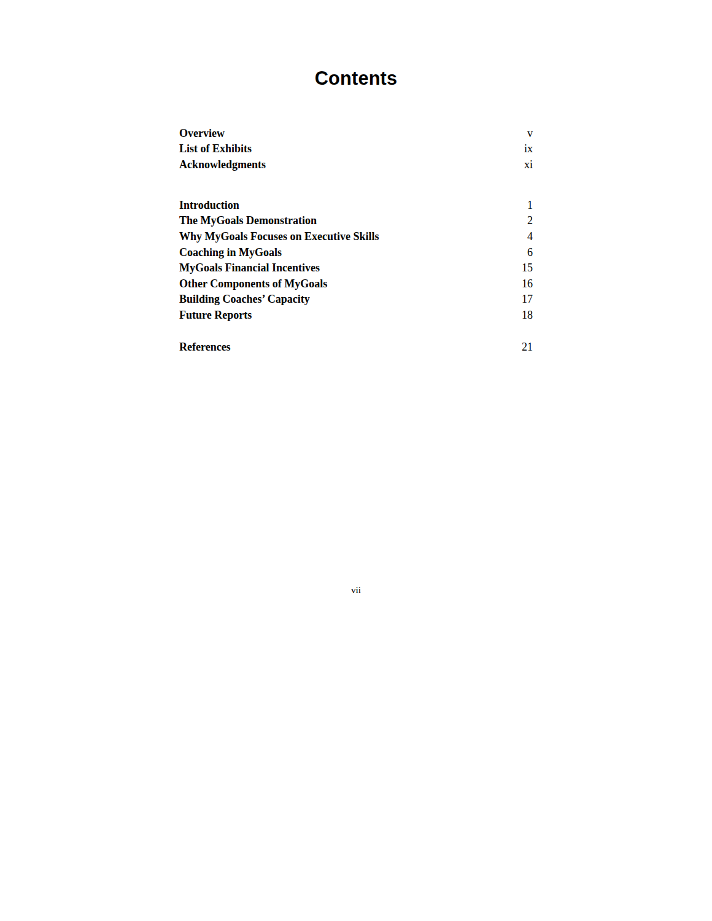Contents
| Overview | v |
| List of Exhibits | ix |
| Acknowledgments | xi |
| Introduction | 1 |
| The MyGoals Demonstration | 2 |
| Why MyGoals Focuses on Executive Skills | 4 |
| Coaching in MyGoals | 6 |
| MyGoals Financial Incentives | 15 |
| Other Components of MyGoals | 16 |
| Building Coaches’ Capacity | 17 |
| Future Reports | 18 |
| References | 21 |
vii